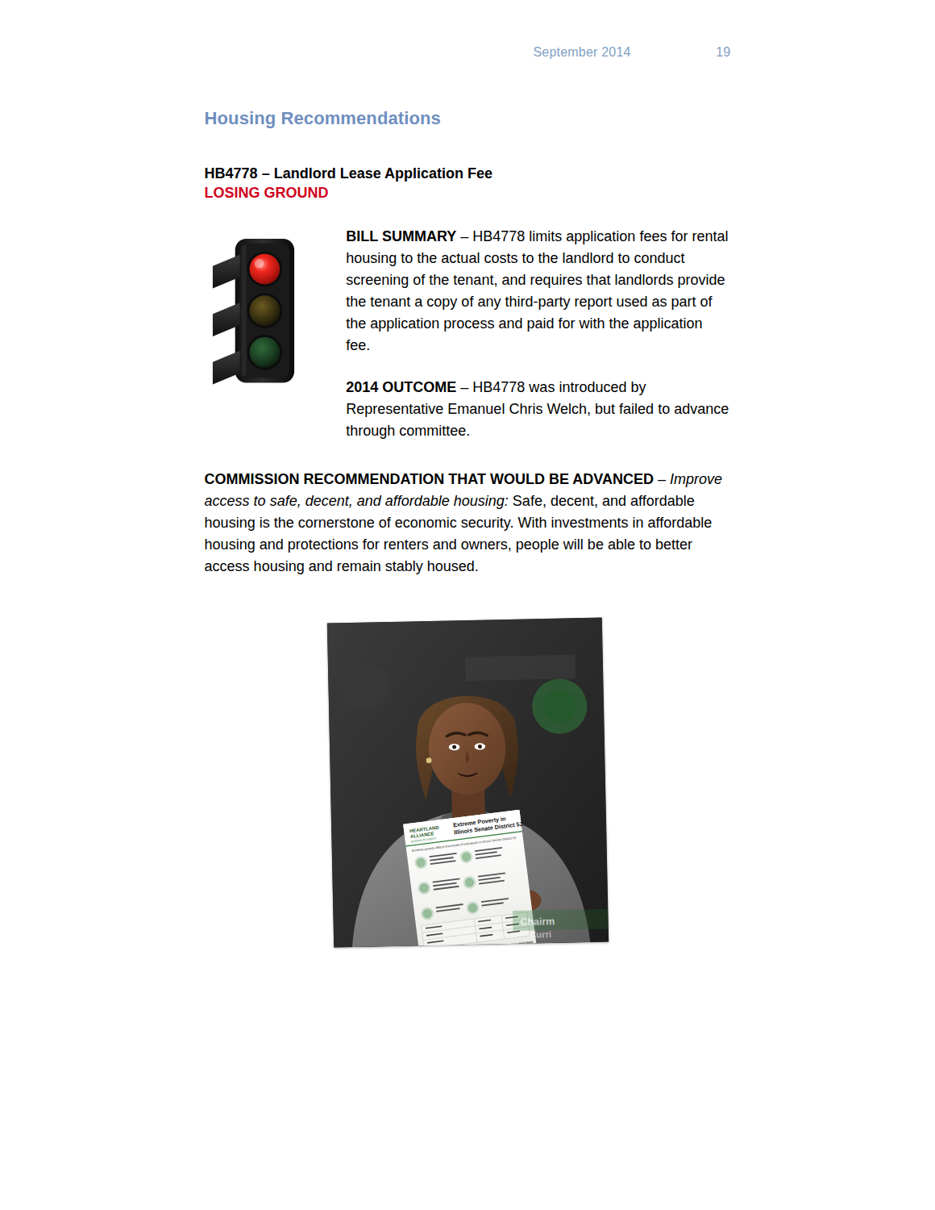September 201419
Housing Recommendations
HB4778 – Landlord Lease Application Fee
LOSING GROUND
BILL SUMMARY – HB4778 limits application fees for rental housing to the actual costs to the landlord to conduct screening of the tenant, and requires that landlords provide the tenant a copy of any third-party report used as part of the application process and paid for with the application fee.
2014 OUTCOME – HB4778 was introduced by Representative Emanuel Chris Welch, but failed to advance through committee.
COMMISSION RECOMMENDATION THAT WOULD BE ADVANCED – Improve access to safe, decent, and affordable housing: Safe, decent, and affordable housing is the cornerstone of economic security. With investments in affordable housing and protections for renters and owners, people will be able to better access housing and remain stably housed.
HEARTLAND ALLIANCE ENDING POVERTY Extreme Poverty in Illinois Senate District 52 Extreme poverty affects thousands of individuals in Illinois Senate District 52 Poverty deprives your constituents of their dignity and undermines their basic human rights. Together we can work to end poverty in Illinois. Chairm Curri